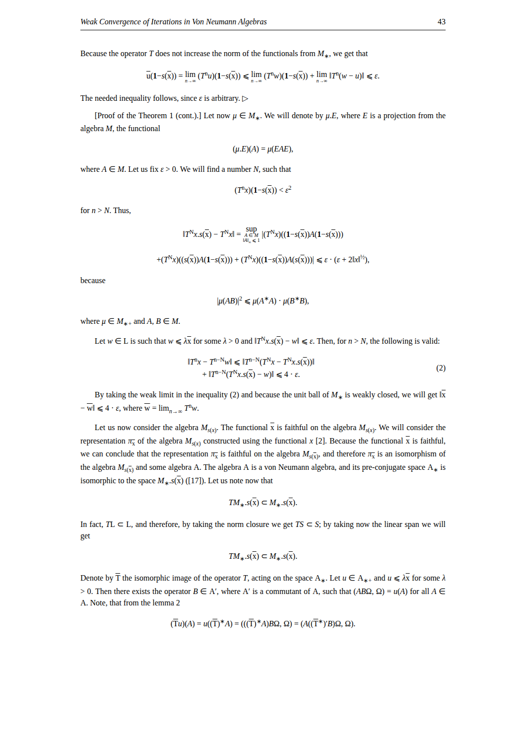Weak Convergence of Iterations in Von Neumann Algebras 43
Because the operator T does not increase the norm of the functionals from M∗, we get that
u(1−s(x)) = lim n→∞ (Tnu)(1−s(x)) ⩽ lim n→∞ (Tnw)(1−s(x)) + lim n→∞ ‖Tn(w − u)‖ ⩽ ε.
The needed inequality follows, since ε is arbitrary. ▷
[Proof of the Theorem 1 (cont.).] Let now μ ∈ M∗. We will denote by μ.E, where E is a projection from the algebra M, the functional
(μ.E)(A) = μ(EAE),
where A ∈ M. Let us fix ε > 0. We will find a number N, such that
(Tnx)(1−s(x)) < ε 2
for n > N. Thus,
‖TNx.s(x) − TNx‖ = sup A ∈ M‖A‖∞ ⩽ 1 |(TNx)((1−s(x))A(1−s(x)))
+(TNx)((s(x))A(1−s(x))) + (TNx)((1−s(x))A(s(x)))| ⩽ ε · (ε + 2‖x‖½),
because
|μ(AB)|2 ⩽ μ(A∗A) · μ(B∗B),
where μ ∈ M∗+ and A, B ∈ M.
Let w ∈ L is such that w ⩽ λx for some λ > 0 and ‖TNx.s(x) − w‖ ⩽ ε. Then, for n > N, the following is valid:
‖Tnx − Tn−N w‖ ⩽ ‖Tn−N(TNx − TNx.s(x))‖
+ ‖Tn−N(TNx.s(x) − w)‖ ⩽ 4 · ε.
(2)
By taking the weak limit in the inequality (2) and because the unit ball of M∗ is weakly closed, we will get ‖x − w‖ ⩽ 4 · ε, where w = limn→∞ Tnw.
Let us now consider the algebra Ms(x). The functional x is faithful on the algebra Ms(x). We will consider the representation πx of the algebra Ms(x) constructed using the functional x [2]. Because the functional x is faithful, we can conclude that the representation πx is faithful on the algebra Ms(x), and therefore πx is an isomorphism of the algebra Ms(x) and some algebra A. The algebra A is a von Neumann algebra, and its pre-conjugate space A∗ is isomorphic to the space M∗.s(x) ([17]). Let us note now that
TM∗.s(x) ⊂ M∗.s(x).
In fact, TL ⊂ L, and therefore, by taking the norm closure we get TS ⊂ S; by taking now the linear span we will get
TM∗.s(x) ⊂ M∗.s(x).
Denote by T the isomorphic image of the operator T, acting on the space A∗. Let u ∈ A∗+ and u ⩽ λx for some λ > 0. Then there exists the operator B ∈ A′, where A′ is a commutant of A, such that (ABΩ, Ω) = u(A) for all A ∈ A. Note, that from the lemma 2
(Tu)(A) = u((T)∗A) = (((T)∗A)BΩ, Ω) = (A((T∗)′B)Ω, Ω).